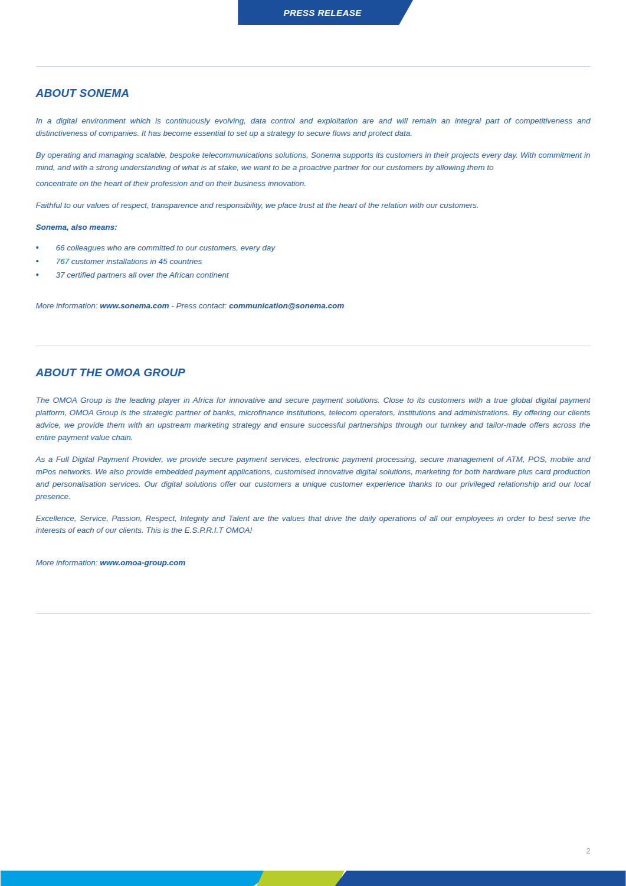PRESS RELEASE
ABOUT SONEMA
In a digital environment which is continuously evolving, data control and exploitation are and will remain an integral part of competitiveness and distinctiveness of companies. It has become essential to set up a strategy to secure flows and protect data.
By operating and managing scalable, bespoke telecommunications solutions, Sonema supports its customers in their projects every day. With commitment in mind, and with a strong understanding of what is at stake, we want to be a proactive partner for our customers by allowing them to
concentrate on the heart of their profession and on their business innovation.
Faithful to our values of respect, transparence and responsibility, we place trust at the heart of the relation with our customers.
Sonema, also means:
66 colleagues who are committed to our customers, every day
767 customer installations in 45 countries
37 certified partners all over the African continent
More information: www.sonema.com - Press contact: communication@sonema.com
ABOUT THE OMOA GROUP
The OMOA Group is the leading player in Africa for innovative and secure payment solutions. Close to its customers with a true global digital payment platform, OMOA Group is the strategic partner of banks, microfinance institutions, telecom operators, institutions and administrations. By offering our clients advice, we provide them with an upstream marketing strategy and ensure successful partnerships through our turnkey and tailor-made offers across the entire payment value chain.
As a Full Digital Payment Provider, we provide secure payment services, electronic payment processing, secure management of ATM, POS, mobile and mPos networks. We also provide embedded payment applications, customised innovative digital solutions, marketing for both hardware plus card production and personalisation services. Our digital solutions offer our customers a unique customer experience thanks to our privileged relationship and our local presence.
Excellence, Service, Passion, Respect, Integrity and Talent are the values that drive the daily operations of all our employees in order to best serve the interests of each of our clients. This is the E.S.P.R.I.T OMOA!
More information: www.omoa-group.com
2